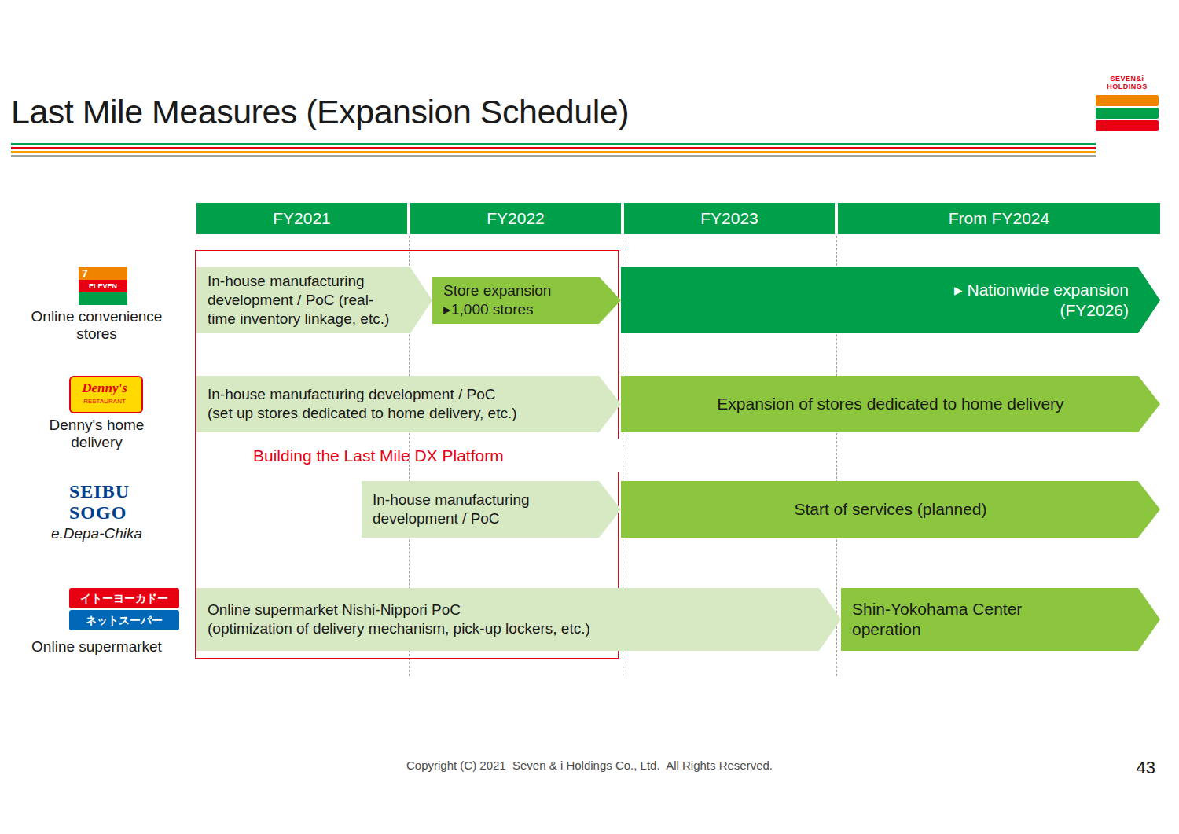Last Mile Measures (Expansion Schedule)
SEVEN&i HOLDINGS
FY2021
FY2022
FY2023
From FY2024
7
ELEVEN
Online convenience
stores
In-house manufacturing
development / PoC (real-
time inventory linkage, etc.)
Store expansion
▸1,000 stores
▸ Nationwide expansion
(FY2026)
Denny's
RESTAURANT
Denny's home
delivery
In-house manufacturing development / PoC
(set up stores dedicated to home delivery, etc.)
Expansion of stores dedicated to home delivery
Building the Last Mile DX Platform
SEIBU
SOGO
e.Depa-Chika
In-house manufacturing
development / PoC
Start of services (planned)
イトーヨーカドー
ネットスーパー
Online supermarket
Online supermarket Nishi-Nippori PoC
(optimization of delivery mechanism, pick-up lockers, etc.)
Shin-Yokohama Center
operation
Copyright (C) 2021 Seven & i Holdings Co., Ltd. All Rights Reserved.
43